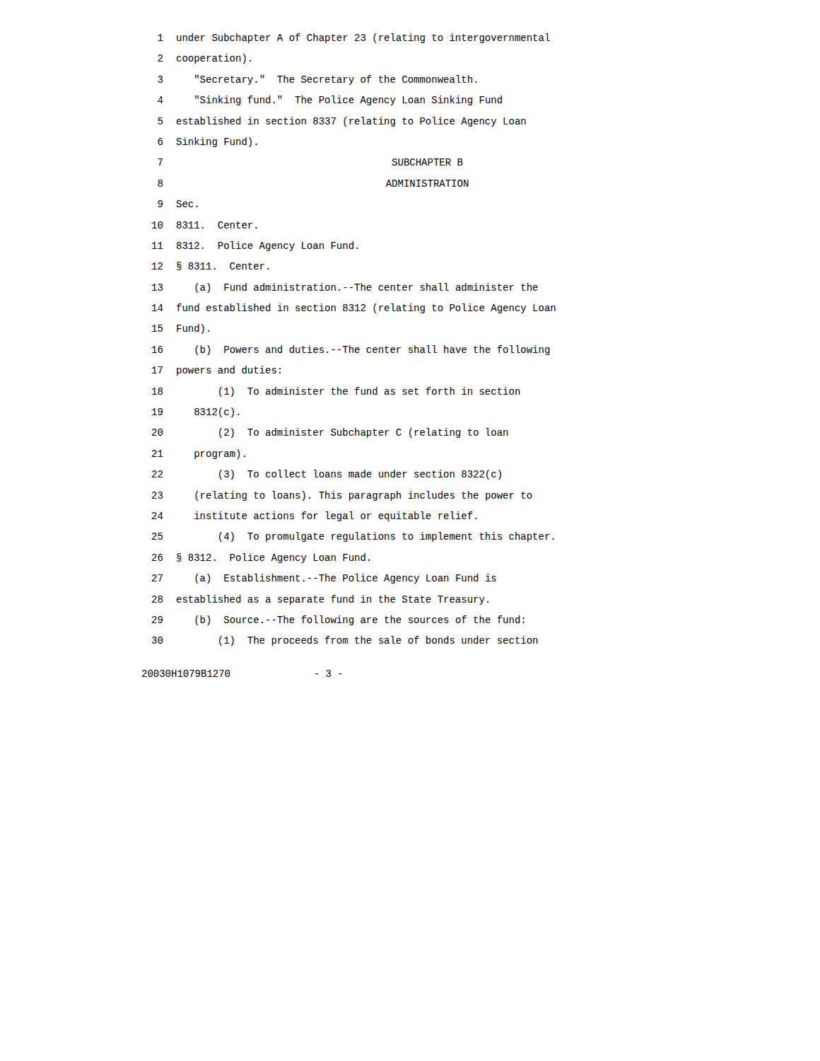under Subchapter A of Chapter 23 (relating to intergovernmental
cooperation).
"Secretary." The Secretary of the Commonwealth.
"Sinking fund." The Police Agency Loan Sinking Fund
established in section 8337 (relating to Police Agency Loan
Sinking Fund).
SUBCHAPTER B
ADMINISTRATION
Sec.
8311. Center.
8312. Police Agency Loan Fund.
§ 8311. Center.
(a) Fund administration.--The center shall administer the
fund established in section 8312 (relating to Police Agency Loan
Fund).
(b) Powers and duties.--The center shall have the following
powers and duties:
(1) To administer the fund as set forth in section
8312(c).
(2) To administer Subchapter C (relating to loan
program).
(3) To collect loans made under section 8322(c)
(relating to loans). This paragraph includes the power to
institute actions for legal or equitable relief.
(4) To promulgate regulations to implement this chapter.
§ 8312. Police Agency Loan Fund.
(a) Establishment.--The Police Agency Loan Fund is
established as a separate fund in the State Treasury.
(b) Source.--The following are the sources of the fund:
(1) The proceeds from the sale of bonds under section
20030H1079B1270 - 3 -